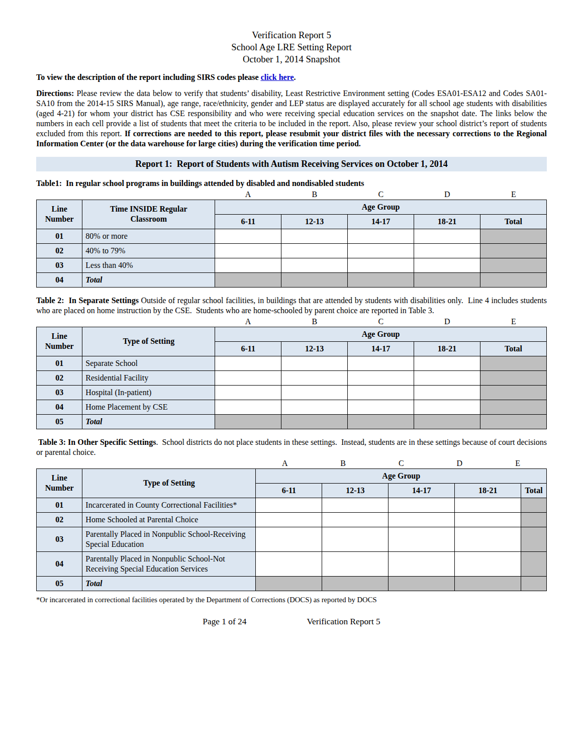Verification Report 5
School Age LRE Setting Report
October 1, 2014 Snapshot
To view the description of the report including SIRS codes please click here.
Directions: Please review the data below to verify that students’ disability, Least Restrictive Environment setting (Codes ESA01-ESA12 and Codes SA01-SA10 from the 2014-15 SIRS Manual), age range, race/ethnicity, gender and LEP status are displayed accurately for all school age students with disabilities (aged 4-21) for whom your district has CSE responsibility and who were receiving special education services on the snapshot date. The links below the numbers in each cell provide a list of students that meet the criteria to be included in the report. Also, please review your school district’s report of students excluded from this report. If corrections are needed to this report, please resubmit your district files with the necessary corrections to the Regional Information Center (or the data warehouse for large cities) during the verification time period.
Report 1: Report of Students with Autism Receiving Services on October 1, 2014
Table1: In regular school programs in buildings attended by disabled and nondisabled students
| | | A | B | C | D | E |
| Line Number | Time INSIDE Regular Classroom | Age Group |
| --- | --- | --- |
| 6-11 | 12-13 | 14-17 | 18-21 | Total |
| 01 | 80% or more | | | | | |
| 02 | 40% to 79% | | | | | |
| 03 | Less than 40% | | | | | |
| 04 | Total | | | | | |
Table 2: In Separate Settings Outside of regular school facilities, in buildings that are attended by students with disabilities only. Line 4 includes students who are placed on home instruction by the CSE. Students who are home-schooled by parent choice are reported in Table 3.
| | | A | B | C | D | E |
| Line Number | Type of Setting | Age Group |
| --- | --- | --- |
| 6-11 | 12-13 | 14-17 | 18-21 | Total |
| 01 | Separate School | | | | | |
| 02 | Residential Facility | | | | | |
| 03 | Hospital (In-patient) | | | | | |
| 04 | Home Placement by CSE | | | | | |
| 05 | Total | | | | | |
Table 3: In Other Specific Settings. School districts do not place students in these settings. Instead, students are in these settings because of court decisions or parental choice.
| | | A | B | C | D | E |
| Line Number | Type of Setting | Age Group |
| --- | --- | --- |
| 6-11 | 12-13 | 14-17 | 18-21 | Total |
| 01 | Incarcerated in County Correctional Facilities* | | | | | |
| 02 | Home Schooled at Parental Choice | | | | | |
| 03 | Parentally Placed in Nonpublic School-Receiving Special Education | | | | | |
| 04 | Parentally Placed in Nonpublic School-Not Receiving Special Education Services | | | | | |
| 05 | Total | | | | | |
*Or incarcerated in correctional facilities operated by the Department of Corrections (DOCS) as reported by DOCS
Page 1 of 24 Verification Report 5